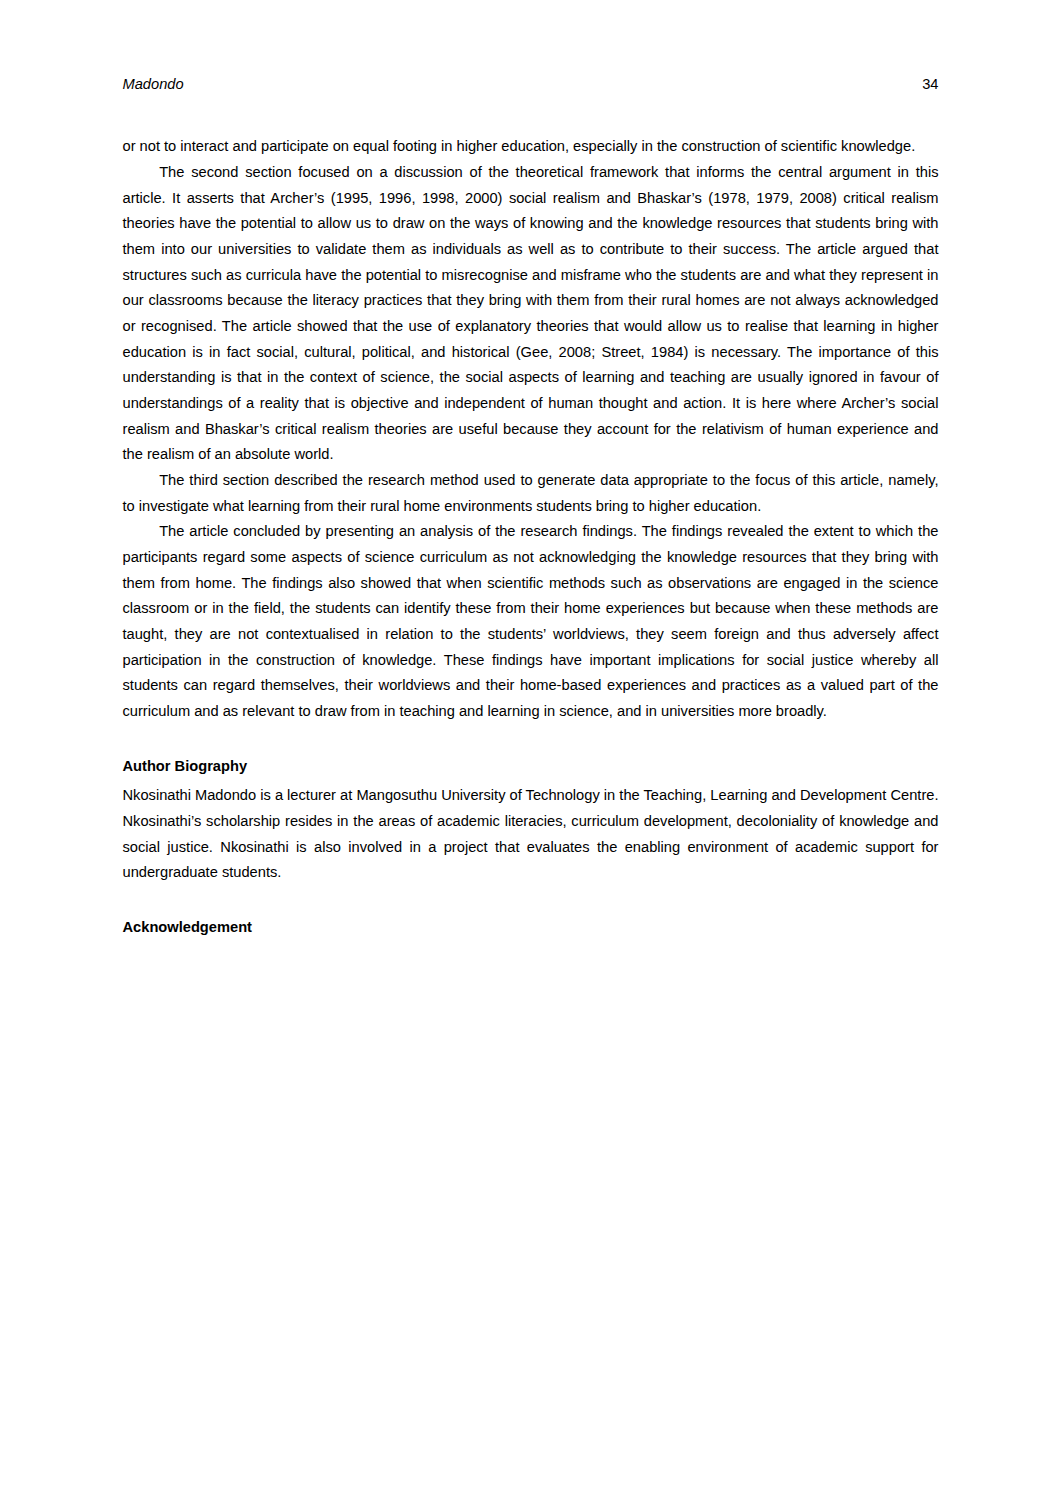Madondo 34
or not to interact and participate on equal footing in higher education, especially in the construction of scientific knowledge.
The second section focused on a discussion of the theoretical framework that informs the central argument in this article. It asserts that Archer’s (1995, 1996, 1998, 2000) social realism and Bhaskar’s (1978, 1979, 2008) critical realism theories have the potential to allow us to draw on the ways of knowing and the knowledge resources that students bring with them into our universities to validate them as individuals as well as to contribute to their success. The article argued that structures such as curricula have the potential to misrecognise and misframe who the students are and what they represent in our classrooms because the literacy practices that they bring with them from their rural homes are not always acknowledged or recognised. The article showed that the use of explanatory theories that would allow us to realise that learning in higher education is in fact social, cultural, political, and historical (Gee, 2008; Street, 1984) is necessary. The importance of this understanding is that in the context of science, the social aspects of learning and teaching are usually ignored in favour of understandings of a reality that is objective and independent of human thought and action. It is here where Archer’s social realism and Bhaskar’s critical realism theories are useful because they account for the relativism of human experience and the realism of an absolute world.
The third section described the research method used to generate data appropriate to the focus of this article, namely, to investigate what learning from their rural home environments students bring to higher education.
The article concluded by presenting an analysis of the research findings. The findings revealed the extent to which the participants regard some aspects of science curriculum as not acknowledging the knowledge resources that they bring with them from home. The findings also showed that when scientific methods such as observations are engaged in the science classroom or in the field, the students can identify these from their home experiences but because when these methods are taught, they are not contextualised in relation to the students’ worldviews, they seem foreign and thus adversely affect participation in the construction of knowledge. These findings have important implications for social justice whereby all students can regard themselves, their worldviews and their home-based experiences and practices as a valued part of the curriculum and as relevant to draw from in teaching and learning in science, and in universities more broadly.
Author Biography
Nkosinathi Madondo is a lecturer at Mangosuthu University of Technology in the Teaching, Learning and Development Centre. Nkosinathi’s scholarship resides in the areas of academic literacies, curriculum development, decoloniality of knowledge and social justice. Nkosinathi is also involved in a project that evaluates the enabling environment of academic support for undergraduate students.
Acknowledgement